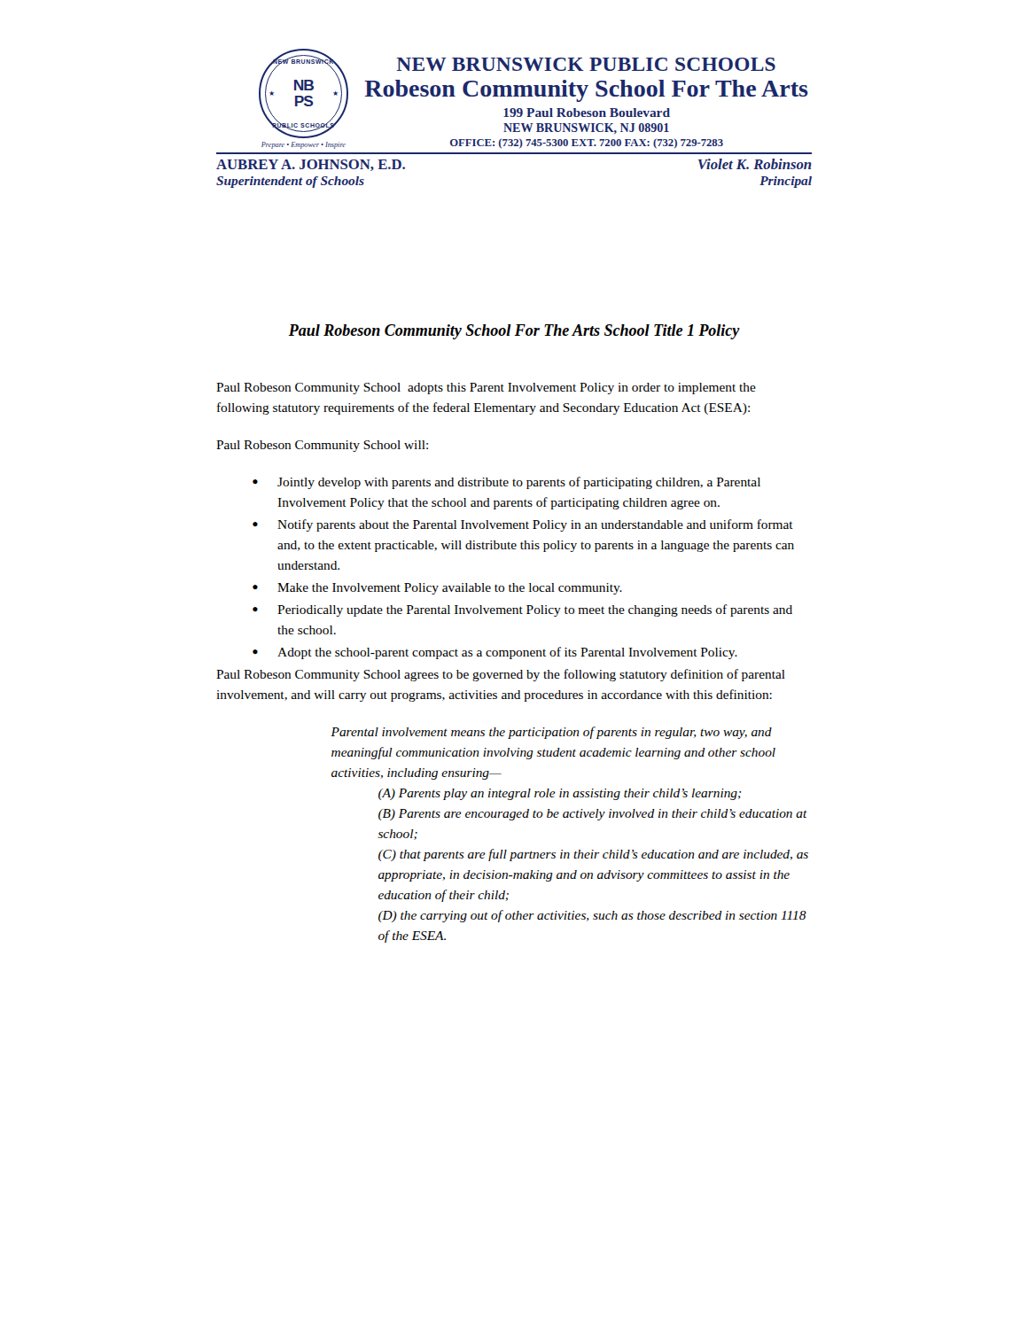NEW BRUNSWICK
★
NB
PS
★
PUBLIC SCHOOLS
Prepare • Empower • Inspire
NEW BRUNSWICK PUBLIC SCHOOLS
Robeson Community School For The Arts
199 Paul Robeson Boulevard
NEW BRUNSWICK, NJ 08901
OFFICE: (732) 745-5300 EXT. 7200 FAX: (732) 729-7283
AUBREY A. JOHNSON, E.D.
Superintendent of Schools
Violet K. Robinson
Principal
Paul Robeson Community School For The Arts School Title 1 Policy
Paul Robeson Community School adopts this Parent Involvement Policy in order to implement the following statutory requirements of the federal Elementary and Secondary Education Act (ESEA):
Paul Robeson Community School will:
Jointly develop with parents and distribute to parents of participating children, a Parental Involvement Policy that the school and parents of participating children agree on.
Notify parents about the Parental Involvement Policy in an understandable and uniform format and, to the extent practicable, will distribute this policy to parents in a language the parents can understand.
Make the Involvement Policy available to the local community.
Periodically update the Parental Involvement Policy to meet the changing needs of parents and the school.
Adopt the school-parent compact as a component of its Parental Involvement Policy.
Paul Robeson Community School agrees to be governed by the following statutory definition of parental involvement, and will carry out programs, activities and procedures in accordance with this definition:
Parental involvement means the participation of parents in regular, two way, and meaningful communication involving student academic learning and other school activities, including ensuring—
(A) Parents play an integral role in assisting their child’s learning;
(B) Parents are encouraged to be actively involved in their child’s education at school;
(C) that parents are full partners in their child’s education and are included, as appropriate, in decision-making and on advisory committees to assist in the education of their child;
(D) the carrying out of other activities, such as those described in section 1118 of the ESEA.